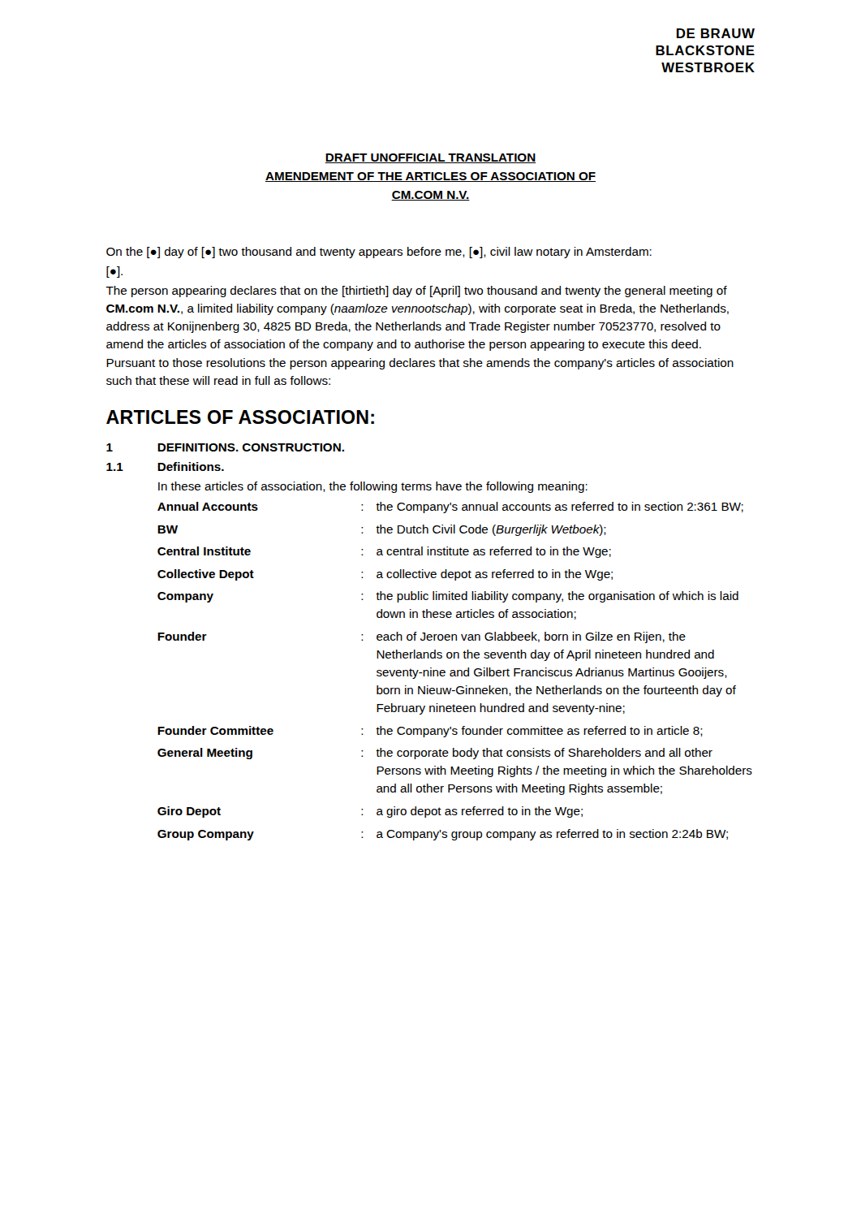DE BRAUW BLACKSTONE WESTBROEK
DRAFT UNOFFICIAL TRANSLATION AMENDEMENT OF THE ARTICLES OF ASSOCIATION OF CM.COM N.V.
On the [●] day of [●] two thousand and twenty appears before me, [●], civil law notary in Amsterdam:
[●].
The person appearing declares that on the [thirtieth] day of [April] two thousand and twenty the general meeting of CM.com N.V., a limited liability company (naamloze vennootschap), with corporate seat in Breda, the Netherlands, address at Konijnenberg 30, 4825 BD Breda, the Netherlands and Trade Register number 70523770, resolved to amend the articles of association of the company and to authorise the person appearing to execute this deed.
Pursuant to those resolutions the person appearing declares that she amends the company's articles of association such that these will read in full as follows:
ARTICLES OF ASSOCIATION:
1
DEFINITIONS. CONSTRUCTION.
1.1
Definitions.
In these articles of association, the following terms have the following meaning:
| Annual Accounts | : | the Company's annual accounts as referred to in section 2:361 BW; |
| BW | : | the Dutch Civil Code ( Burgerlijk Wetboek ); |
| Central Institute | : | a central institute as referred to in the Wge; |
| Collective Depot | : | a collective depot as referred to in the Wge; |
| Company | : | the public limited liability company, the organisation of which is laid down in these articles of association; |
| Founder | : | each of Jeroen van Glabbeek, born in Gilze en Rijen, the Netherlands on the seventh day of April nineteen hundred and seventy-nine and Gilbert Franciscus Adrianus Martinus Gooijers, born in Nieuw-Ginneken, the Netherlands on the fourteenth day of February nineteen hundred and seventy-nine; |
| Founder Committee | : | the Company's founder committee as referred to in article 8; |
| General Meeting | : | the corporate body that consists of Shareholders and all other Persons with Meeting Rights / the meeting in which the Shareholders and all other Persons with Meeting Rights assemble; |
| Giro Depot | : | a giro depot as referred to in the Wge; |
| Group Company | : | a Company's group company as referred to in section 2:24b BW; |